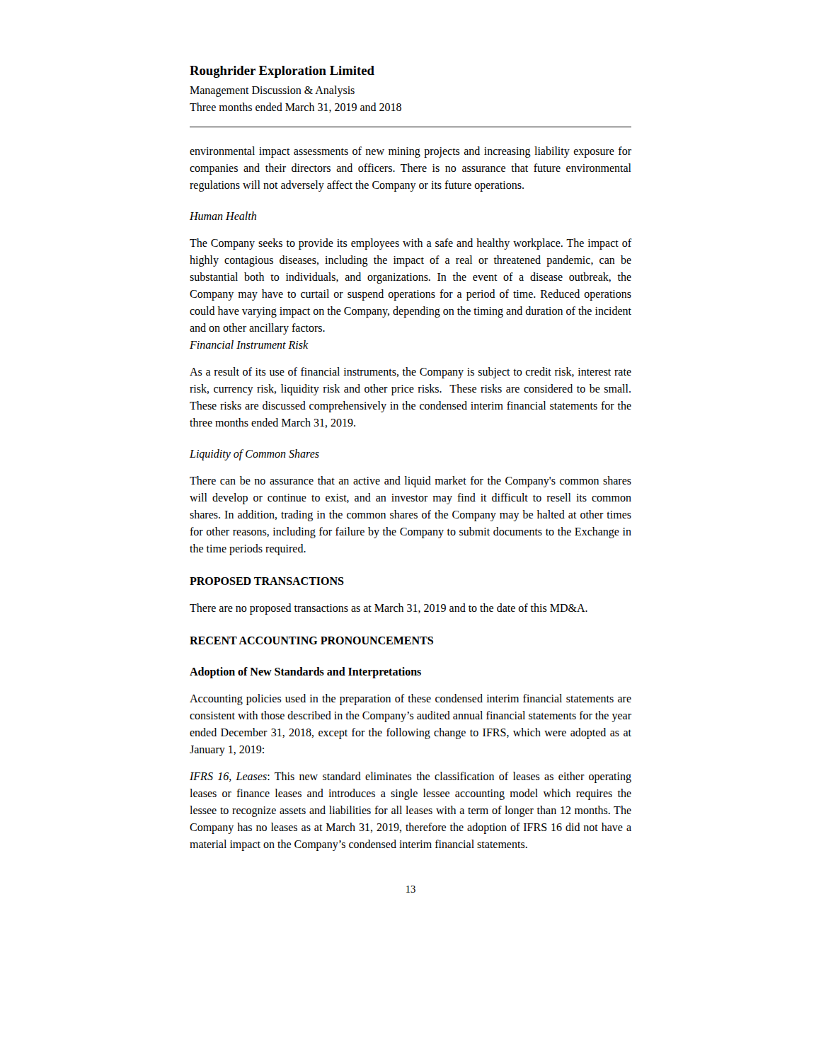Roughrider Exploration Limited
Management Discussion & Analysis
Three months ended March 31, 2019 and 2018
environmental impact assessments of new mining projects and increasing liability exposure for companies and their directors and officers. There is no assurance that future environmental regulations will not adversely affect the Company or its future operations.
Human Health
The Company seeks to provide its employees with a safe and healthy workplace. The impact of highly contagious diseases, including the impact of a real or threatened pandemic, can be substantial both to individuals, and organizations. In the event of a disease outbreak, the Company may have to curtail or suspend operations for a period of time. Reduced operations could have varying impact on the Company, depending on the timing and duration of the incident and on other ancillary factors.
Financial Instrument Risk
As a result of its use of financial instruments, the Company is subject to credit risk, interest rate risk, currency risk, liquidity risk and other price risks. These risks are considered to be small. These risks are discussed comprehensively in the condensed interim financial statements for the three months ended March 31, 2019.
Liquidity of Common Shares
There can be no assurance that an active and liquid market for the Company's common shares will develop or continue to exist, and an investor may find it difficult to resell its common shares. In addition, trading in the common shares of the Company may be halted at other times for other reasons, including for failure by the Company to submit documents to the Exchange in the time periods required.
PROPOSED TRANSACTIONS
There are no proposed transactions as at March 31, 2019 and to the date of this MD&A.
RECENT ACCOUNTING PRONOUNCEMENTS
Adoption of New Standards and Interpretations
Accounting policies used in the preparation of these condensed interim financial statements are consistent with those described in the Company’s audited annual financial statements for the year ended December 31, 2018, except for the following change to IFRS, which were adopted as at January 1, 2019:
IFRS 16, Leases: This new standard eliminates the classification of leases as either operating leases or finance leases and introduces a single lessee accounting model which requires the lessee to recognize assets and liabilities for all leases with a term of longer than 12 months. The Company has no leases as at March 31, 2019, therefore the adoption of IFRS 16 did not have a material impact on the Company’s condensed interim financial statements.
13